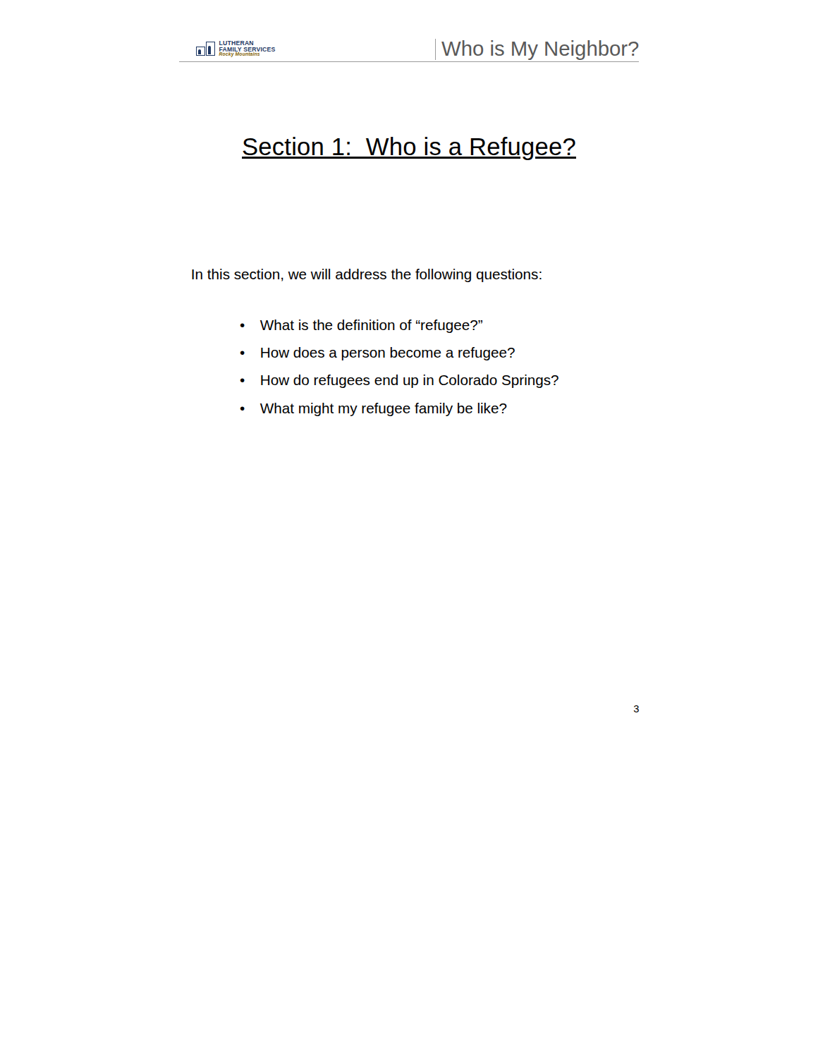LUTHERAN
FAMILY SERVICES
Rocky Mountains
Who is My Neighbor?
Section 1: Who is a Refugee?
In this section, we will address the following questions:
What is the definition of “refugee?”
How does a person become a refugee?
How do refugees end up in Colorado Springs?
What might my refugee family be like?
3